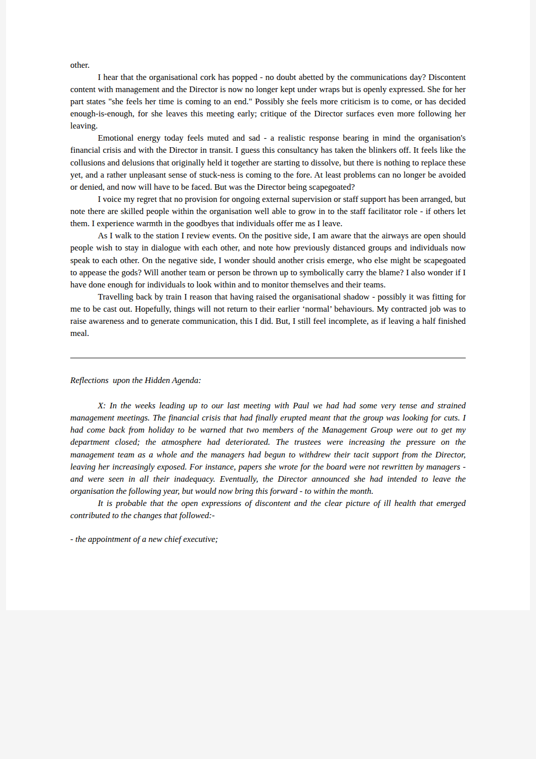other.
I hear that the organisational cork has popped - no doubt abetted by the communications day? Discontent content with management and the Director is now no longer kept under wraps but is openly expressed. She for her part states "she feels her time is coming to an end." Possibly she feels more criticism is to come, or has decided enough-is-enough, for she leaves this meeting early; critique of the Director surfaces even more following her leaving.
Emotional energy today feels muted and sad - a realistic response bearing in mind the organisation's financial crisis and with the Director in transit. I guess this consultancy has taken the blinkers off. It feels like the collusions and delusions that originally held it together are starting to dissolve, but there is nothing to replace these yet, and a rather unpleasant sense of stuck-ness is coming to the fore. At least problems can no longer be avoided or denied, and now will have to be faced. But was the Director being scapegoated?
I voice my regret that no provision for ongoing external supervision or staff support has been arranged, but note there are skilled people within the organisation well able to grow in to the staff facilitator role - if others let them. I experience warmth in the goodbyes that individuals offer me as I leave.
As I walk to the station I review events. On the positive side, I am aware that the airways are open should people wish to stay in dialogue with each other, and note how previously distanced groups and individuals now speak to each other. On the negative side, I wonder should another crisis emerge, who else might be scapegoated to appease the gods? Will another team or person be thrown up to symbolically carry the blame? I also wonder if I have done enough for individuals to look within and to monitor themselves and their teams.
Travelling back by train I reason that having raised the organisational shadow - possibly it was fitting for me to be cast out. Hopefully, things will not return to their earlier ‘normal’ behaviours. My contracted job was to raise awareness and to generate communication, this I did. But, I still feel incomplete, as if leaving a half finished meal.
Reflections upon the Hidden Agenda:
X: In the weeks leading up to our last meeting with Paul we had had some very tense and strained management meetings. The financial crisis that had finally erupted meant that the group was looking for cuts. I had come back from holiday to be warned that two members of the Management Group were out to get my department closed; the atmosphere had deteriorated. The trustees were increasing the pressure on the management team as a whole and the managers had begun to withdrew their tacit support from the Director, leaving her increasingly exposed. For instance, papers she wrote for the board were not rewritten by managers - and were seen in all their inadequacy. Eventually, the Director announced she had intended to leave the organisation the following year, but would now bring this forward - to within the month.
It is probable that the open expressions of discontent and the clear picture of ill health that emerged contributed to the changes that followed:-
- the appointment of a new chief executive;